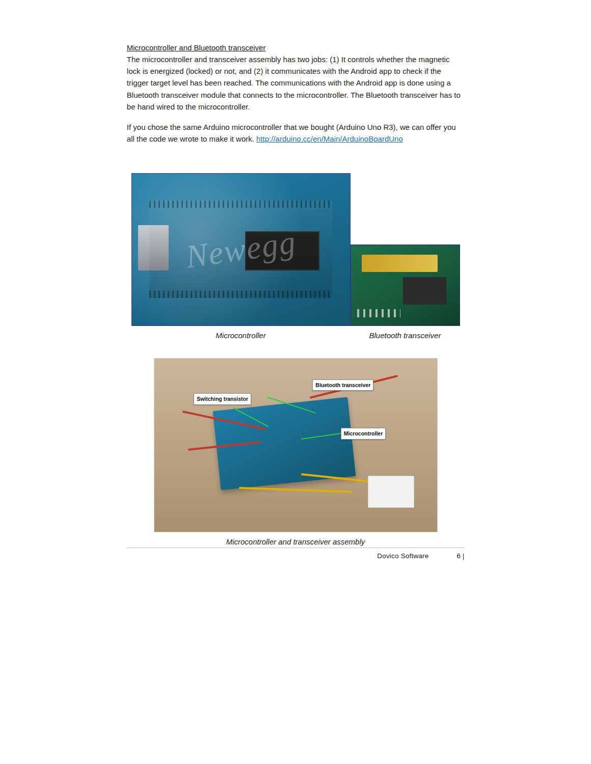Microcontroller and Bluetooth transceiver
The microcontroller and transceiver assembly has two jobs: (1) It controls whether the magnetic lock is energized (locked) or not, and (2) it communicates with the Android app to check if the trigger target level has been reached. The communications with the Android app is done using a Bluetooth transceiver module that connects to the microcontroller. The Bluetooth transceiver has to be hand wired to the microcontroller.
If you chose the same Arduino microcontroller that we bought (Arduino Uno R3), we can offer you all the code we wrote to make it work. http://arduino.cc/en/Main/ArduinoBoardUno
Newegg
Microcontroller
Bluetooth transceiver
Bluetooth transceiver
Switching transistor
Microcontroller
Microcontroller and transceiver assembly
Dovico Software 6 |